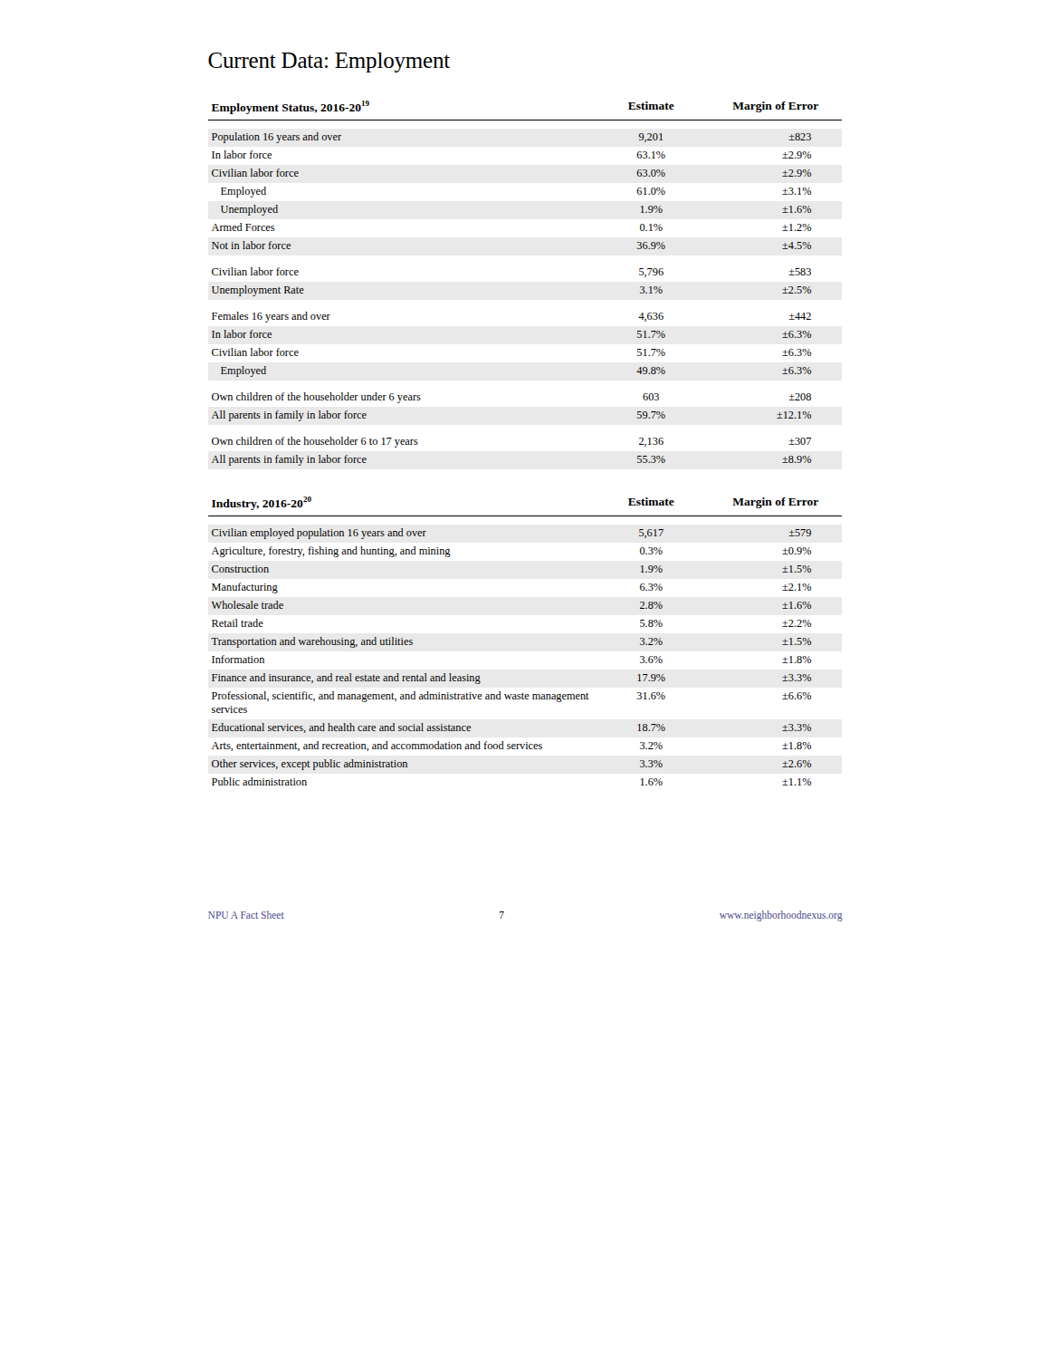Current Data: Employment
| Employment Status, 2016-20 19 | Estimate | Margin of Error |
| --- | --- | --- |
| Population 16 years and over | 9,201 | ±823 |
| In labor force | 63.1% | ±2.9% |
| Civilian labor force | 63.0% | ±2.9% |
| Employed | 61.0% | ±3.1% |
| Unemployed | 1.9% | ±1.6% |
| Armed Forces | 0.1% | ±1.2% |
| Not in labor force | 36.9% | ±4.5% |
| Civilian labor force | 5,796 | ±583 |
| Unemployment Rate | 3.1% | ±2.5% |
| Females 16 years and over | 4,636 | ±442 |
| In labor force | 51.7% | ±6.3% |
| Civilian labor force | 51.7% | ±6.3% |
| Employed | 49.8% | ±6.3% |
| Own children of the householder under 6 years | 603 | ±208 |
| All parents in family in labor force | 59.7% | ±12.1% |
| Own children of the householder 6 to 17 years | 2,136 | ±307 |
| All parents in family in labor force | 55.3% | ±8.9% |
| Industry, 2016-20 20 | Estimate | Margin of Error |
| --- | --- | --- |
| Civilian employed population 16 years and over | 5,617 | ±579 |
| Agriculture, forestry, fishing and hunting, and mining | 0.3% | ±0.9% |
| Construction | 1.9% | ±1.5% |
| Manufacturing | 6.3% | ±2.1% |
| Wholesale trade | 2.8% | ±1.6% |
| Retail trade | 5.8% | ±2.2% |
| Transportation and warehousing, and utilities | 3.2% | ±1.5% |
| Information | 3.6% | ±1.8% |
| Finance and insurance, and real estate and rental and leasing | 17.9% | ±3.3% |
| Professional, scientific, and management, and administrative and waste management services | 31.6% | ±6.6% |
| Educational services, and health care and social assistance | 18.7% | ±3.3% |
| Arts, entertainment, and recreation, and accommodation and food services | 3.2% | ±1.8% |
| Other services, except public administration | 3.3% | ±2.6% |
| Public administration | 1.6% | ±1.1% |
NPU A Fact Sheet
7
www.neighborhoodnexus.org